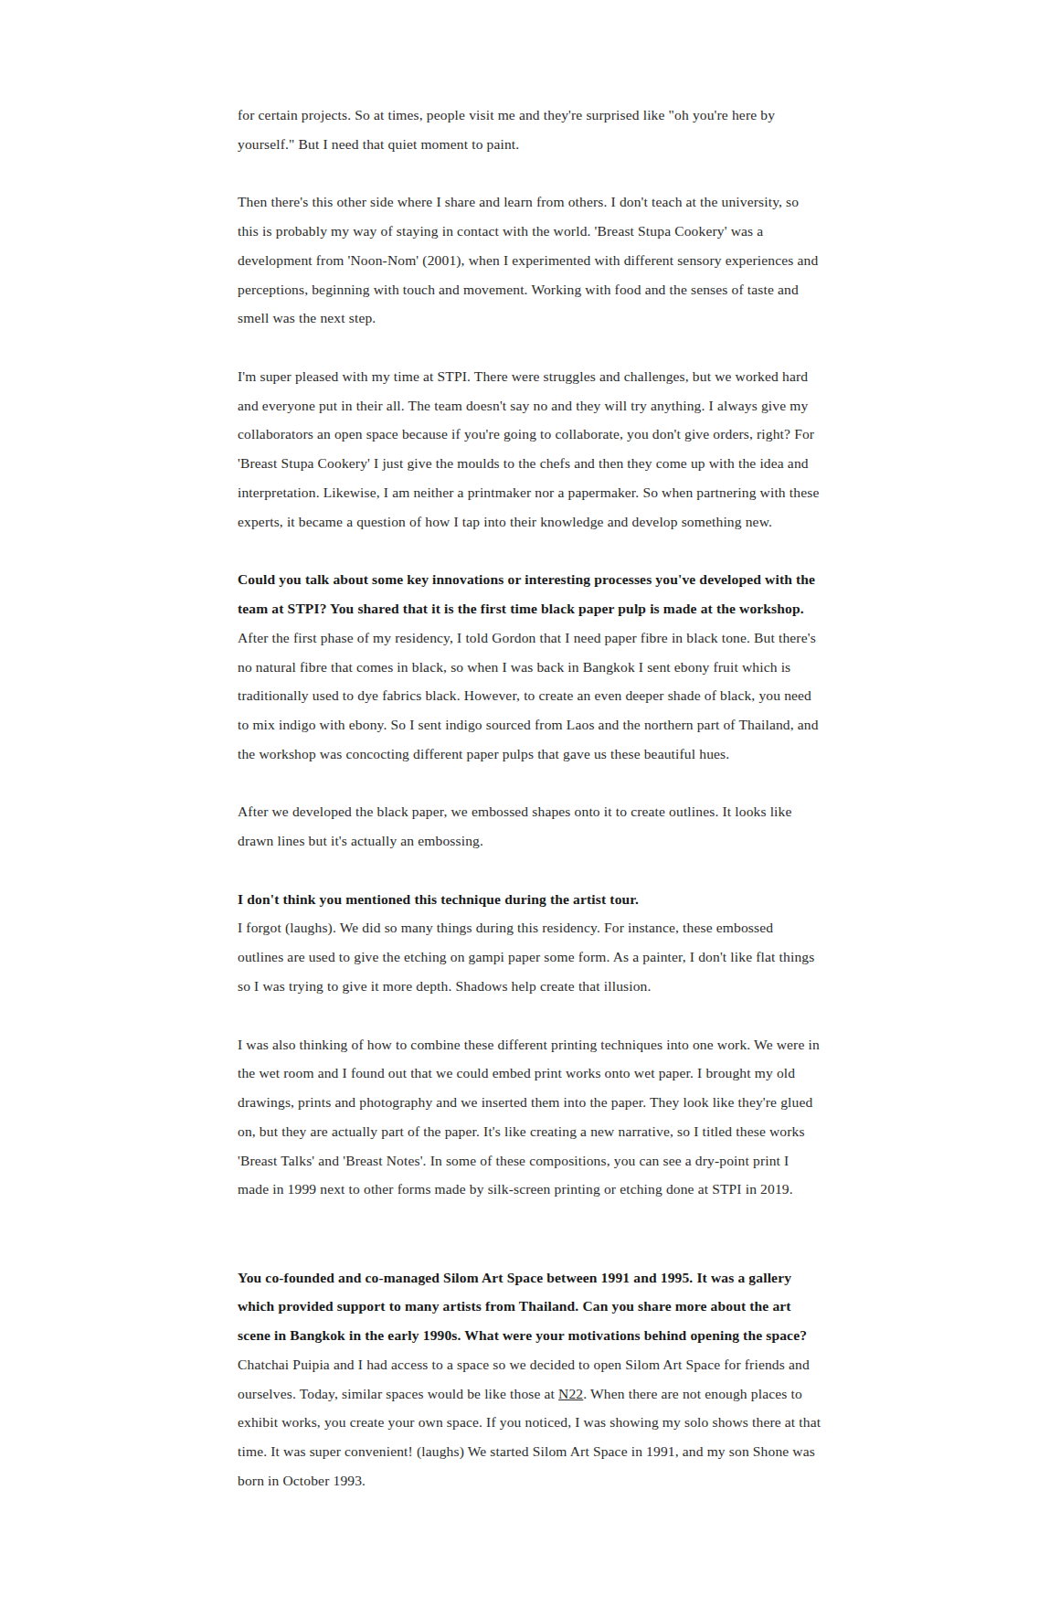for certain projects. So at times, people visit me and they're surprised like "oh you're here by yourself." But I need that quiet moment to paint.
Then there's this other side where I share and learn from others. I don't teach at the university, so this is probably my way of staying in contact with the world. 'Breast Stupa Cookery' was a development from 'Noon-Nom' (2001), when I experimented with different sensory experiences and perceptions, beginning with touch and movement. Working with food and the senses of taste and smell was the next step.
I'm super pleased with my time at STPI. There were struggles and challenges, but we worked hard and everyone put in their all. The team doesn't say no and they will try anything. I always give my collaborators an open space because if you're going to collaborate, you don't give orders, right? For 'Breast Stupa Cookery' I just give the moulds to the chefs and then they come up with the idea and interpretation. Likewise, I am neither a printmaker nor a papermaker. So when partnering with these experts, it became a question of how I tap into their knowledge and develop something new.
Could you talk about some key innovations or interesting processes you've developed with the team at STPI? You shared that it is the first time black paper pulp is made at the workshop.
After the first phase of my residency, I told Gordon that I need paper fibre in black tone. But there's no natural fibre that comes in black, so when I was back in Bangkok I sent ebony fruit which is traditionally used to dye fabrics black. However, to create an even deeper shade of black, you need to mix indigo with ebony. So I sent indigo sourced from Laos and the northern part of Thailand, and the workshop was concocting different paper pulps that gave us these beautiful hues.
After we developed the black paper, we embossed shapes onto it to create outlines. It looks like drawn lines but it's actually an embossing.
I don't think you mentioned this technique during the artist tour.
I forgot (laughs). We did so many things during this residency. For instance, these embossed outlines are used to give the etching on gampi paper some form. As a painter, I don't like flat things so I was trying to give it more depth. Shadows help create that illusion.
I was also thinking of how to combine these different printing techniques into one work. We were in the wet room and I found out that we could embed print works onto wet paper. I brought my old drawings, prints and photography and we inserted them into the paper. They look like they're glued on, but they are actually part of the paper. It's like creating a new narrative, so I titled these works 'Breast Talks' and 'Breast Notes'. In some of these compositions, you can see a dry-point print I made in 1999 next to other forms made by silk-screen printing or etching done at STPI in 2019.
You co-founded and co-managed Silom Art Space between 1991 and 1995. It was a gallery which provided support to many artists from Thailand. Can you share more about the art scene in Bangkok in the early 1990s. What were your motivations behind opening the space?
Chatchai Puipia and I had access to a space so we decided to open Silom Art Space for friends and ourselves. Today, similar spaces would be like those at N22. When there are not enough places to exhibit works, you create your own space. If you noticed, I was showing my solo shows there at that time. It was super convenient! (laughs) We started Silom Art Space in 1991, and my son Shone was born in October 1993.